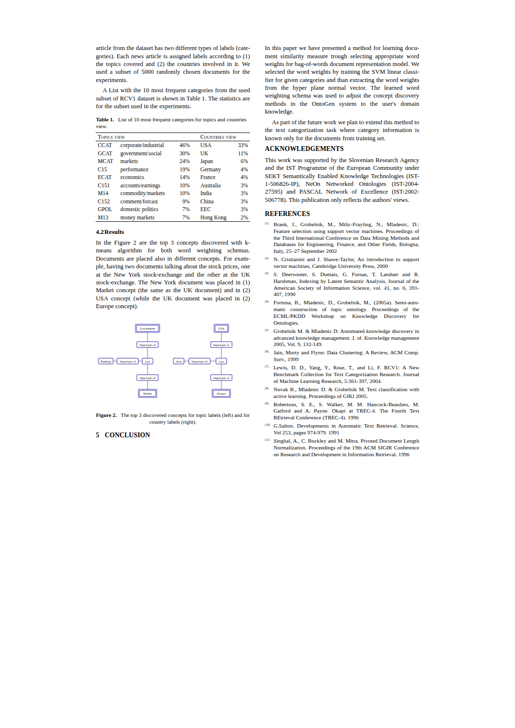article from the dataset has two different types of labels (categories). Each news article is assigned labels according to (1) the topics covered and (2) the countries involved in it. We used a subset of 5000 randomly chosen documents for the experiments.
A List with the 10 most frequent categories from the used subset of RCV1 dataset is shown in Table 1. The statistics are for the subset used in the experiments.
Table 1. List of 10 most frequent categories for topics and countries view.
| Topics view | | Countries view |
| --- | --- | --- |
| CCAT | corporate/industrial | 46% | | USA | 33% |
| GCAT | government/social | 30% | | UK | 11% |
| MCAT | markets | 24% | | Japan | 6% |
| C15 | performance | 19% | | Germany | 4% |
| ECAT | economics | 14% | | France | 4% |
| C151 | accounts/earnings | 10% | | Australia | 3% |
| M14 | commodity/markets | 10% | | India | 3% |
| C152 | comment/forcast | 9% | | China | 3% |
| GPOL | domestic politics | 7% | | EEC | 3% |
| M13 | money markets | 7% | | Hong Kong | 2% |
4.2 Results
In the Figure 2 are the top 3 concepts discovered with k-means algorithm for both word weighting schemas. Documents are placed also in different concepts. For example, having two documents talking about the stock prices, one at the New York stock-exchange and the other at the UK stock-exchange. The New York document was placed in (1) Market concept (the same as the UK document) and in (2) USA concept (while the UK document was placed in (2) Europe concept).
root Banking Supertopic-of Supertopic-of Government Supertopic-of Market root Asia Supertopic-of Supertopic-of USA Supertopic-of Europe
Figure 2. The top 3 discovered concepts for topic labels (left) and for country labels (right).
5 CONCLUSION
In this paper we have presented a method for learning document similarity measure trough selecting appropriate word weights for bag-of-words document representation model. We selected the word weights by training the SVM linear classifier for given categories and than extracting the word weights from the hyper plane normal vector. The learned word weighting schema was used to adjust the concept discovery methods in the OntoGen system to the user's domain knowledge.
As part of the future work we plan to extend this method to the text categorization task where category information is known only for the documents from training set.
ACKNOWLEDGEMENTS
This work was supported by the Slovenian Research Agency and the IST Programme of the European Community under SEKT Semantically Enabled Knowledge Technologies (IST-1-506826-IP), NeOn Networked Ontologies (IST-2004- 27595) and PASCAL Network of Excellence (IST-2002-506778). This publication only reflects the authors' views.
REFERENCES
[1] Brank, J., Grobelnik, M., Milic-Frayling, N., Mladenic, D.: Feature selection using support vector machines. Proceedings of the Third International Conference on Data Mining Methods and Databases for Engineering, Finance, and Other Fields, Bologna, Italy, 25–27 September 2002
[2] N. Cristianini and J. Shawe-Taylor, An introduction to support vector machines, Cambridge University Press, 2000
[3] S. Deerwester, S. Dumais, G. Furnas, T. Landuer and R. Harshman, Indexing by Latent Semantic Analysis, Journal of the American Society of Information Science, vol. 41, no. 6, 391-407, 1990
[4] Fortuna, B., Mladenic, D., Grobelnik, M., (2005a). Semi-automatic construction of topic ontology. Proceedings of the ECML/PKDD Workshop on Knowledge Discovery for Ontologies.
[5] Grobelnik M. & Mladenic D. Automated knowledge discovery in advanced knowledge management. J. of. Knowledge management 2005, Vol. 9, 132-149.
[6] Jain, Murty and Flynn: Data Clustering: A Review, ACM Comp. Surv., 1999
[7] Lewis, D. D., Yang, Y., Rose, T., and Li, F. RCV1: A New Benchmark Collection for Text Categorization Research. Journal of Machine Learning Research, 5:361-397, 2004.
[8] Novak B., Mladenic D. & Grobelnik M. Text classification with active learning. Proceedings of GfKl 2005.
[9] Robertson, S. E., S. Walker, M. M. Hancock-Beaulieu, M. Gatford and A. Payne. Okapi at TREC-4. The Fourth Text REtrieval Conference (TREC-4). 1996
[10] G.Salton. Developments in Automatic Text Retrieval. Science, Vol 253, pages 974-979. 1991
[11] Singhal, A., C. Buckley and M. Mitra. Pivoted Document Length Normalization. Proceedings of the 19th ACM SIGIR Conference on Research and Development in Information Retrieval. 1996